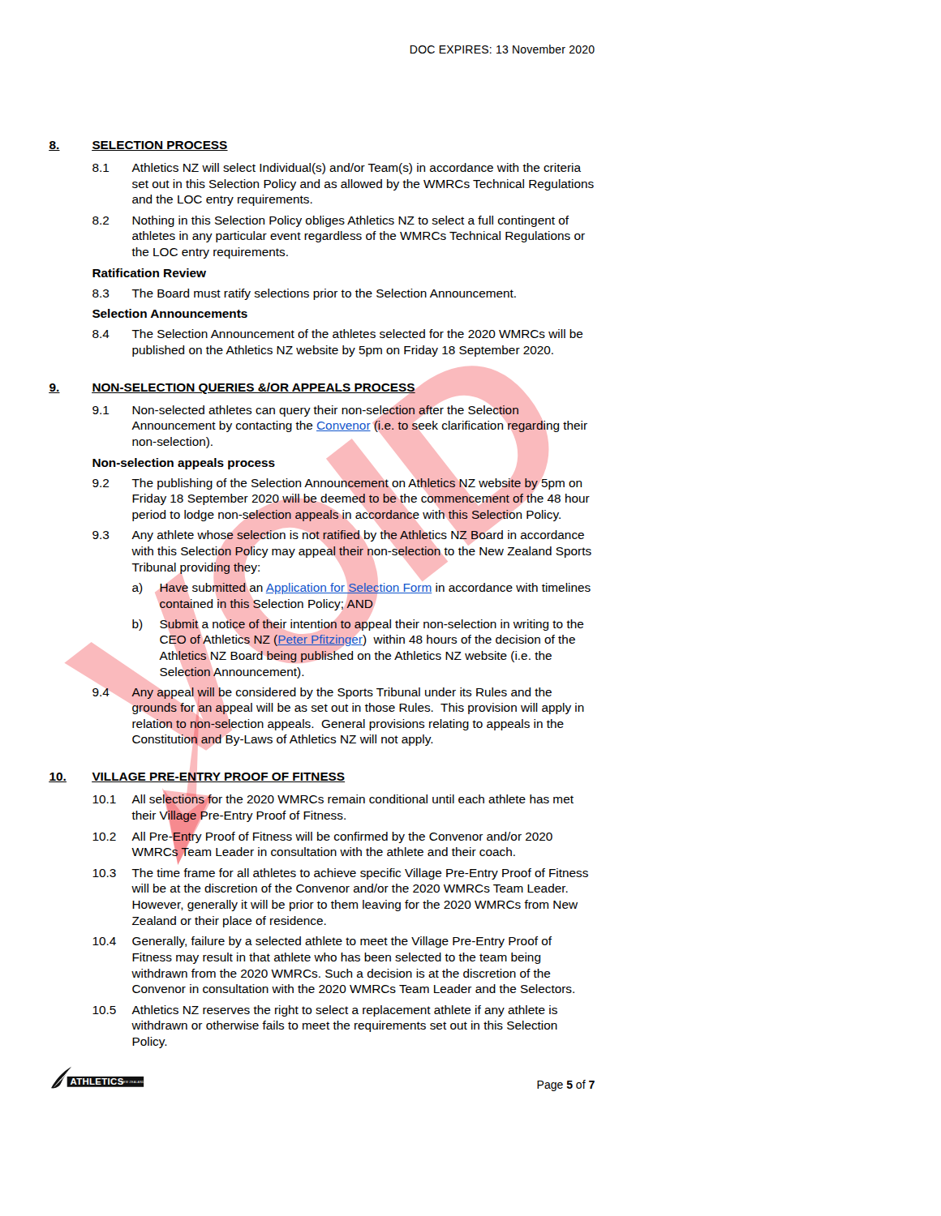DOC EXPIRES: 13 November 2020
VOID
8. SELECTION PROCESS
8.1 Athletics NZ will select Individual(s) and/or Team(s) in accordance with the criteria set out in this Selection Policy and as allowed by the WMRCs Technical Regulations and the LOC entry requirements.
8.2 Nothing in this Selection Policy obliges Athletics NZ to select a full contingent of athletes in any particular event regardless of the WMRCs Technical Regulations or the LOC entry requirements.
Ratification Review
8.3 The Board must ratify selections prior to the Selection Announcement.
Selection Announcements
8.4 The Selection Announcement of the athletes selected for the 2020 WMRCs will be published on the Athletics NZ website by 5pm on Friday 18 September 2020.
9. NON-SELECTION QUERIES &/OR APPEALS PROCESS
9.1 Non-selected athletes can query their non-selection after the Selection Announcement by contacting the Convenor (i.e. to seek clarification regarding their non-selection).
Non-selection appeals process
9.2 The publishing of the Selection Announcement on Athletics NZ website by 5pm on Friday 18 September 2020 will be deemed to be the commencement of the 48 hour period to lodge non-selection appeals in accordance with this Selection Policy.
9.3 Any athlete whose selection is not ratified by the Athletics NZ Board in accordance with this Selection Policy may appeal their non-selection to the New Zealand Sports Tribunal providing they:
a) Have submitted an Application for Selection Form in accordance with timelines contained in this Selection Policy; AND
b) Submit a notice of their intention to appeal their non-selection in writing to the CEO of Athletics NZ (Peter Pfitzinger) within 48 hours of the decision of the Athletics NZ Board being published on the Athletics NZ website (i.e. the Selection Announcement).
9.4 Any appeal will be considered by the Sports Tribunal under its Rules and the grounds for an appeal will be as set out in those Rules. This provision will apply in relation to non-selection appeals. General provisions relating to appeals in the Constitution and By-Laws of Athletics NZ will not apply.
10. VILLAGE PRE-ENTRY PROOF OF FITNESS
10.1 All selections for the 2020 WMRCs remain conditional until each athlete has met their Village Pre-Entry Proof of Fitness.
10.2 All Pre-Entry Proof of Fitness will be confirmed by the Convenor and/or 2020 WMRCs Team Leader in consultation with the athlete and their coach.
10.3 The time frame for all athletes to achieve specific Village Pre-Entry Proof of Fitness will be at the discretion of the Convenor and/or the 2020 WMRCs Team Leader. However, generally it will be prior to them leaving for the 2020 WMRCs from New Zealand or their place of residence.
10.4 Generally, failure by a selected athlete to meet the Village Pre-Entry Proof of Fitness may result in that athlete who has been selected to the team being withdrawn from the 2020 WMRCs. Such a decision is at the discretion of the Convenor in consultation with the 2020 WMRCs Team Leader and the Selectors.
10.5 Athletics NZ reserves the right to select a replacement athlete if any athlete is withdrawn or otherwise fails to meet the requirements set out in this Selection Policy.
ATHLETICS NEW ZEALAND
Page 5 of 7